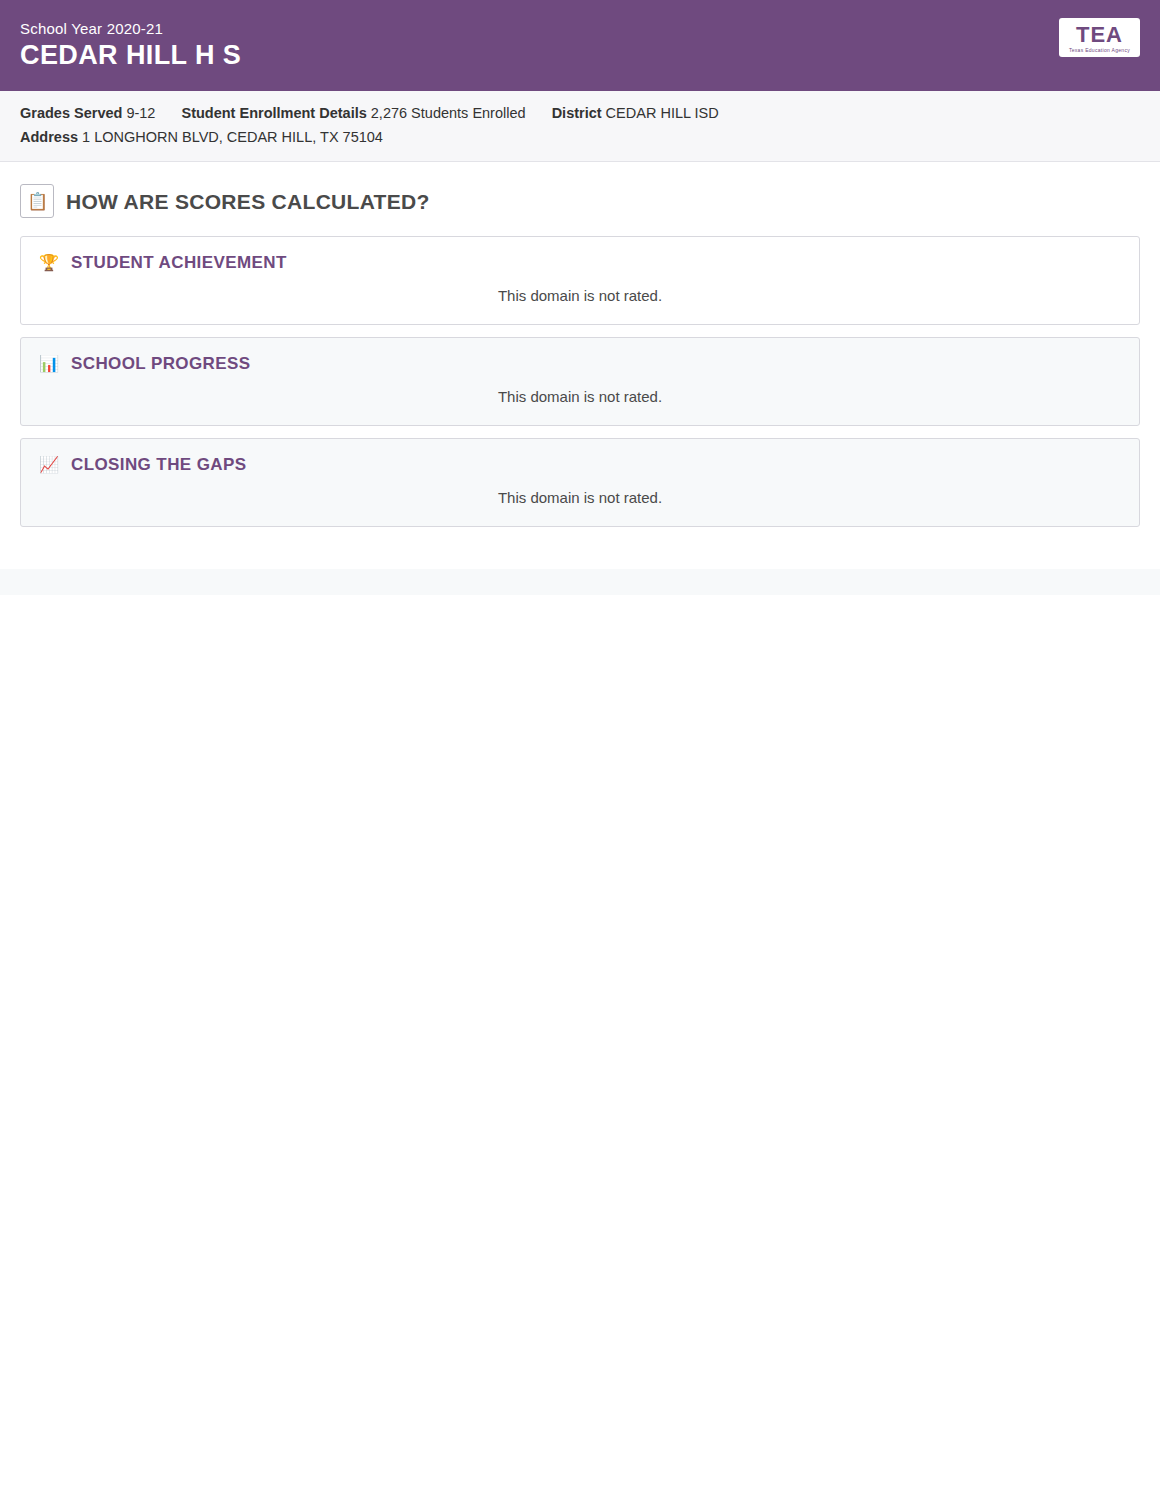School Year 2020-21
CEDAR HILL H S
TEA Texas Education Agency
Grades Served 9-12 Student Enrollment Details 2,276 Students Enrolled District CEDAR HILL ISD
Address 1 LONGHORN BLVD, CEDAR HILL, TX 75104
📋
How are scores calculated?
🏆
Student Achievement
This domain is not rated.
📊
School Progress
This domain is not rated.
📈
Closing the Gaps
This domain is not rated.